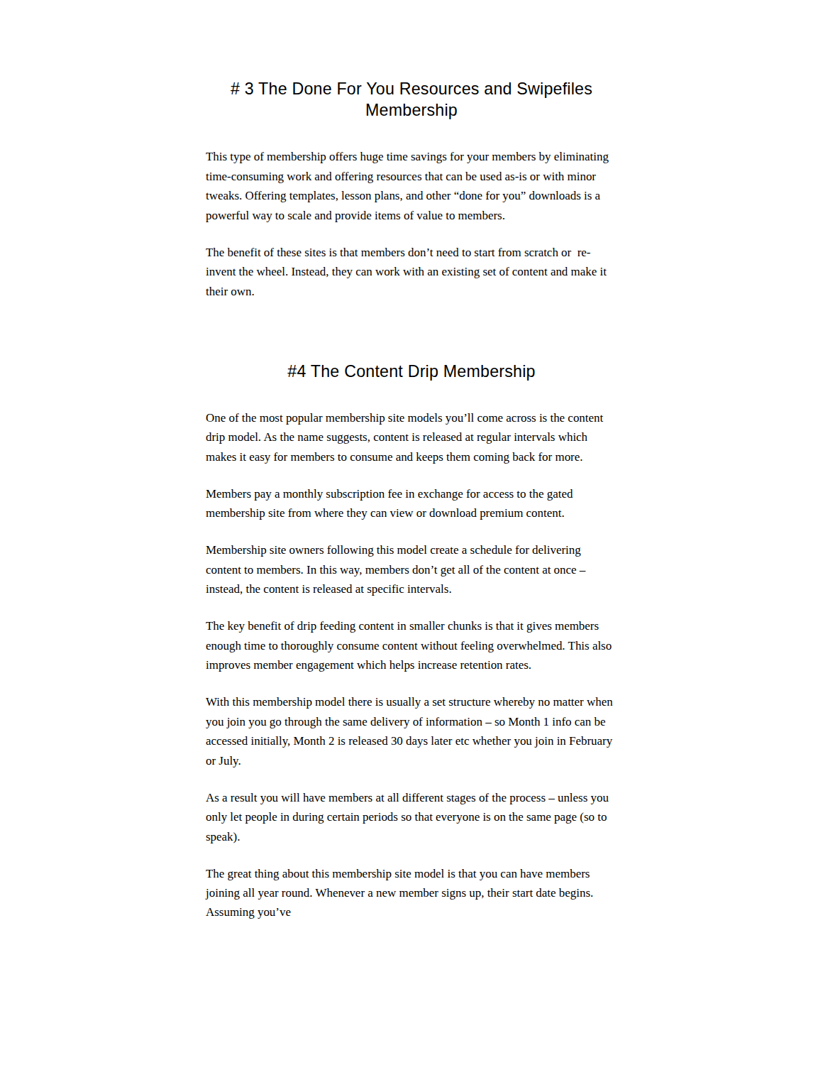# 3 The Done For You Resources and Swipefiles Membership
This type of membership offers huge time savings for your members by eliminating time-consuming work and offering resources that can be used as-is or with minor tweaks. Offering templates, lesson plans, and other “done for you” downloads is a powerful way to scale and provide items of value to members.
The benefit of these sites is that members don’t need to start from scratch or re-invent the wheel. Instead, they can work with an existing set of content and make it their own.
#4 The Content Drip Membership
One of the most popular membership site models you’ll come across is the content drip model. As the name suggests, content is released at regular intervals which makes it easy for members to consume and keeps them coming back for more.
Members pay a monthly subscription fee in exchange for access to the gated membership site from where they can view or download premium content.
Membership site owners following this model create a schedule for delivering content to members. In this way, members don’t get all of the content at once – instead, the content is released at specific intervals.
The key benefit of drip feeding content in smaller chunks is that it gives members enough time to thoroughly consume content without feeling overwhelmed. This also improves member engagement which helps increase retention rates.
With this membership model there is usually a set structure whereby no matter when you join you go through the same delivery of information – so Month 1 info can be accessed initially, Month 2 is released 30 days later etc whether you join in February or July.
As a result you will have members at all different stages of the process – unless you only let people in during certain periods so that everyone is on the same page (so to speak).
The great thing about this membership site model is that you can have members joining all year round. Whenever a new member signs up, their start date begins. Assuming you’ve